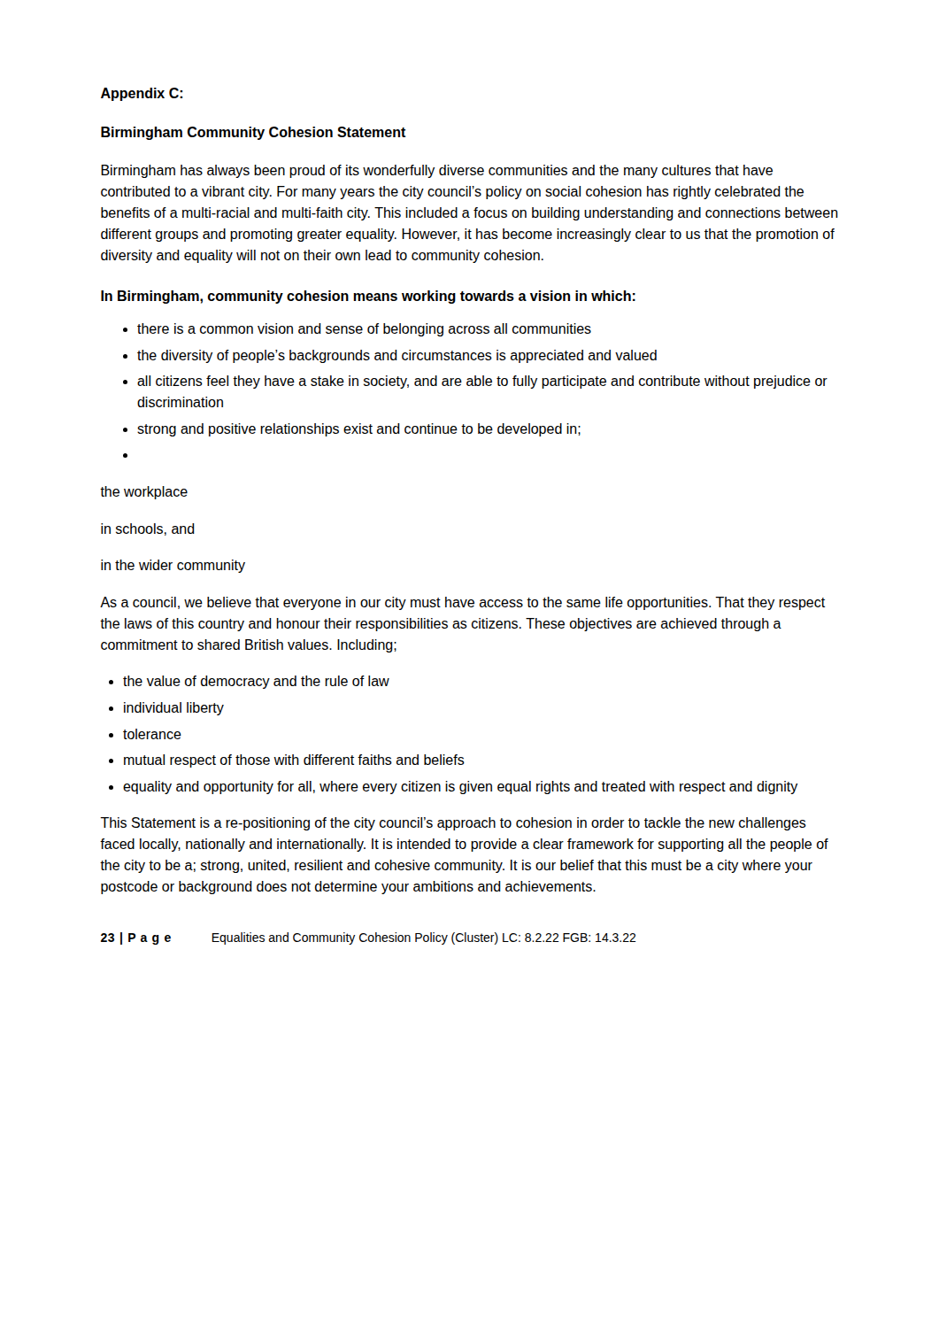Appendix C:
Birmingham Community Cohesion Statement
Birmingham has always been proud of its wonderfully diverse communities and the many cultures that have contributed to a vibrant city. For many years the city council’s policy on social cohesion has rightly celebrated the benefits of a multi-racial and multi-faith city. This included a focus on building understanding and connections between different groups and promoting greater equality. However, it has become increasingly clear to us that the promotion of diversity and equality will not on their own lead to community cohesion.
In Birmingham, community cohesion means working towards a vision in which:
there is a common vision and sense of belonging across all communities
the diversity of people’s backgrounds and circumstances is appreciated and valued
all citizens feel they have a stake in society, and are able to fully participate and contribute without prejudice or discrimination
strong and positive relationships exist and continue to be developed in;
the workplace
in schools, and
in the wider community
As a council, we believe that everyone in our city must have access to the same life opportunities. That they respect the laws of this country and honour their responsibilities as citizens. These objectives are achieved through a commitment to shared British values. Including;
the value of democracy and the rule of law
individual liberty
tolerance
mutual respect of those with different faiths and beliefs
equality and opportunity for all, where every citizen is given equal rights and treated with respect and dignity
This Statement is a re-positioning of the city council’s approach to cohesion in order to tackle the new challenges faced locally, nationally and internationally. It is intended to provide a clear framework for supporting all the people of the city to be a; strong, united, resilient and cohesive community. It is our belief that this must be a city where your postcode or background does not determine your ambitions and achievements.
23 | P a g e Equalities and Community Cohesion Policy (Cluster) LC: 8.2.22 FGB: 14.3.22